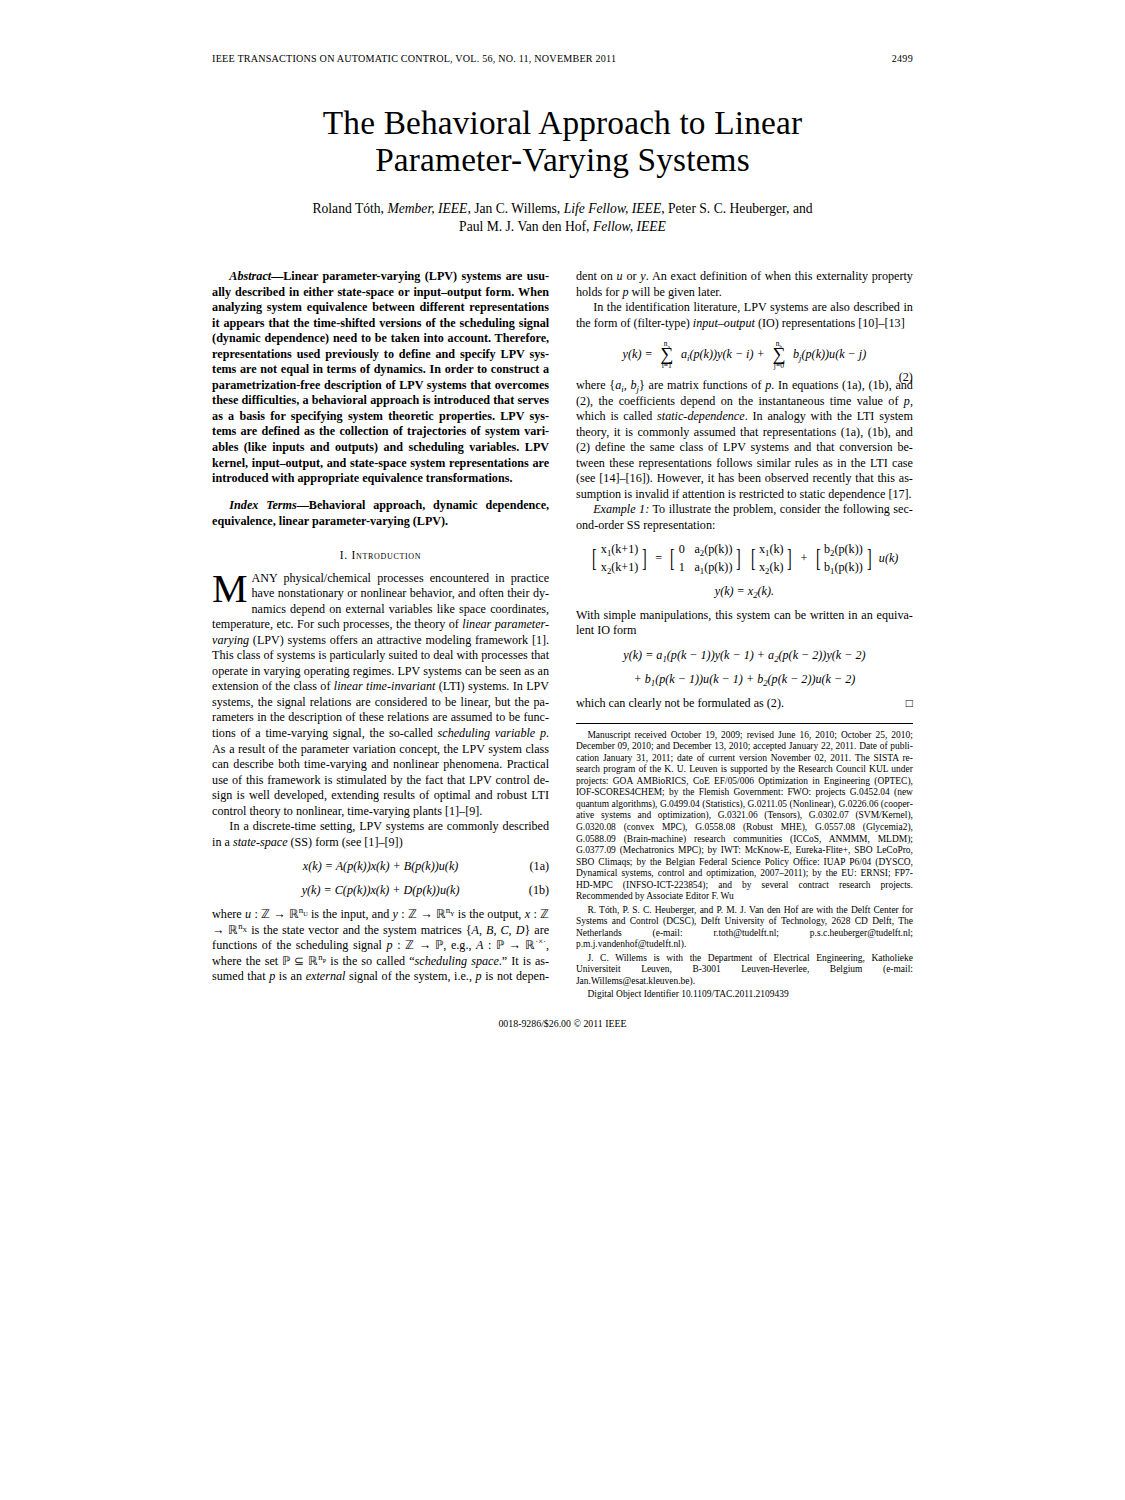IEEE Transactions on Automatic Control, Vol. 56, No. 11, November 2011
2499
The Behavioral Approach to Linear
Parameter-Varying Systems
Roland Tóth, Member, IEEE, Jan C. Willems, Life Fellow, IEEE, Peter S. C. Heuberger, and
Paul M. J. Van den Hof, Fellow, IEEE
Abstract—Linear parameter-varying (LPV) systems are usually described in either state-space or input–output form. When analyzing system equivalence between different representations it appears that the time-shifted versions of the scheduling signal (dynamic dependence) need to be taken into account. Therefore, representations used previously to define and specify LPV systems are not equal in terms of dynamics. In order to construct a parametrization-free description of LPV systems that overcomes these difficulties, a behavioral approach is introduced that serves as a basis for specifying system theoretic properties. LPV systems are defined as the collection of trajectories of system variables (like inputs and outputs) and scheduling variables. LPV kernel, input–output, and state-space system representations are introduced with appropriate equivalence transformations.
Index Terms—Behavioral approach, dynamic dependence, equivalence, linear parameter-varying (LPV).
I. Introduction
MANY physical/chemical processes encountered in practice have nonstationary or nonlinear behavior, and often their dynamics depend on external variables like space coordinates, temperature, etc. For such processes, the theory of linear parameter-varying (LPV) systems offers an attractive modeling framework [1]. This class of systems is particularly suited to deal with processes that operate in varying operating regimes. LPV systems can be seen as an extension of the class of linear time-invariant (LTI) systems. In LPV systems, the signal relations are considered to be linear, but the parameters in the description of these relations are assumed to be functions of a time-varying signal, the so-called scheduling variable p. As a result of the parameter variation concept, the LPV system class can describe both time-varying and nonlinear phenomena. Practical use of this framework is stimulated by the fact that LPV control design is well developed, extending results of optimal and robust LTI control theory to nonlinear, time-varying plants [1]–[9].
In a discrete-time setting, LPV systems are commonly described in a state-space (SS) form (see [1]–[9])
x(k) = A(p(k))x(k) + B(p(k))u(k)(1a)
y(k) = C(p(k))x(k) + D(p(k))u(k)(1b)
where u : ℤ → ℝnU is the input, and y : ℤ → ℝnY is the output, x : ℤ → ℝnX is the state vector and the system matrices {A, B, C, D} are functions of the scheduling signal p : ℤ → ℙ, e.g., A : ℙ → ℝ·×·, where the set ℙ ⊆ ℝnP is the so called “scheduling space.” It is assumed that p is an external signal of the system, i.e., p is not dependent on u or y. An exact definition of when this externality property holds for p will be given later.
In the identification literature, LPV systems are also described in the form of (filter-type) input–output (IO) representations [10]–[13]
y(k) = na∑i=1 ai(p(k))y(k − i) + nb∑j=0 bj(p(k))u(k − j) (2)
where {ai, bj} are matrix functions of p. In equations (1a), (1b), and (2), the coefficients depend on the instantaneous time value of p, which is called static-dependence. In analogy with the LTI system theory, it is commonly assumed that representations (1a), (1b), and (2) define the same class of LPV systems and that conversion between these representations follows similar rules as in the LTI case (see [14]–[16]). However, it has been observed recently that this assumption is invalid if attention is restricted to static dependence [17].
Example 1: To illustrate the problem, consider the following second-order SS representation:
[x1(k+1) x2(k+1)] = [0 a2(p(k)) 1 a1(p(k))] [x1(k) x2(k)] + [b2(p(k)) b1(p(k))] u(k)
y(k) = x2(k).
With simple manipulations, this system can be written in an equivalent IO form
y(k) = a1(p(k − 1))y(k − 1) + a2(p(k − 2))y(k − 2)
+ b1(p(k − 1))u(k − 1) + b2(p(k − 2))u(k − 2)
which can clearly not be formulated as (2). □
Manuscript received October 19, 2009; revised June 16, 2010; October 25, 2010; December 09, 2010; and December 13, 2010; accepted January 22, 2011. Date of publication January 31, 2011; date of current version November 02, 2011. The SISTA research program of the K. U. Leuven is supported by the Research Council KUL under projects: GOA AMBioRICS, CoE EF/05/006 Optimization in Engineering (OPTEC), IOF-SCORES4CHEM; by the Flemish Government: FWO: projects G.0452.04 (new quantum algorithms), G.0499.04 (Statistics), G.0211.05 (Nonlinear), G.0226.06 (cooperative systems and optimization), G.0321.06 (Tensors), G.0302.07 (SVM/Kernel), G.0320.08 (convex MPC), G.0558.08 (Robust MHE), G.0557.08 (Glycemia2), G.0588.09 (Brain-machine) research communities (ICCoS, ANMMM, MLDM); G.0377.09 (Mechatronics MPC); by IWT: McKnow-E, Eureka-Flite+, SBO LeCoPro, SBO Climaqs; by the Belgian Federal Science Policy Office: IUAP P6/04 (DYSCO, Dynamical systems, control and optimization, 2007–2011); by the EU: ERNSI; FP7-HD-MPC (INFSO-ICT-223854); and by several contract research projects. Recommended by Associate Editor F. Wu
R. Tóth, P. S. C. Heuberger, and P. M. J. Van den Hof are with the Delft Center for Systems and Control (DCSC), Delft University of Technology, 2628 CD Delft, The Netherlands (e-mail: r.toth@tudelft.nl; p.s.c.heuberger@tudelft.nl; p.m.j.vandenhof@tudelft.nl).
J. C. Willems is with the Department of Electrical Engineering, Katholieke Universiteit Leuven, B-3001 Leuven-Heverlee, Belgium (e-mail: Jan.Willems@esat.kleuven.be).
Digital Object Identifier 10.1109/TAC.2011.2109439
0018-9286/$26.00 © 2011 IEEE